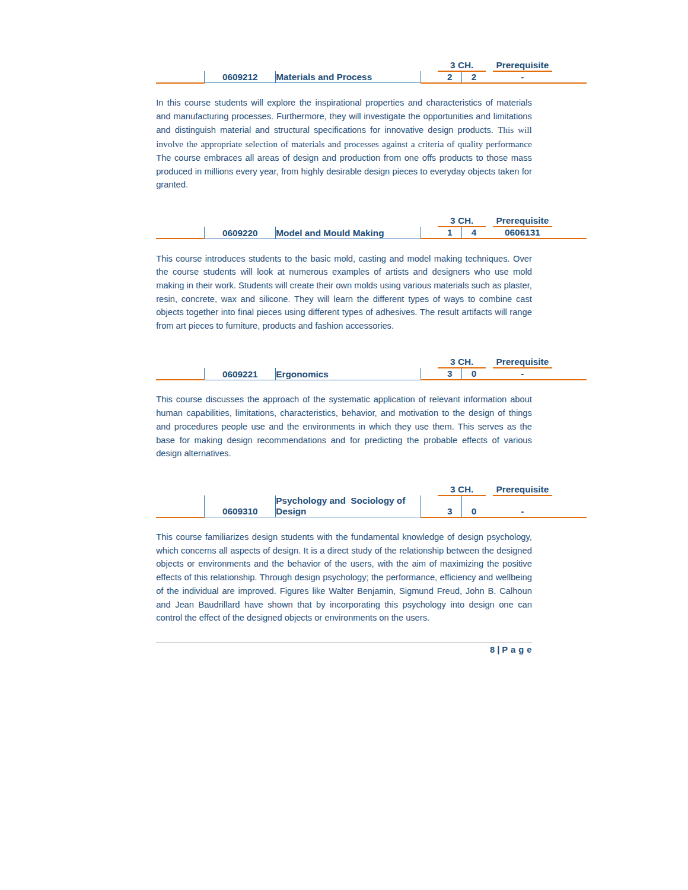| | | | | 3 CH. | | Prerequisite | |
| | 0609212 | Materials and Process | | 2 | 2 | | - | |
In this course students will explore the inspirational properties and characteristics of materials and manufacturing processes. Furthermore, they will investigate the opportunities and limitations and distinguish material and structural specifications for innovative design products. This will involve the appropriate selection of materials and processes against a criteria of quality performance The course embraces all areas of design and production from one offs products to those mass produced in millions every year, from highly desirable design pieces to everyday objects taken for granted.
| | | | | 3 CH. | | Prerequisite | |
| | 0609220 | Model and Mould Making | | 1 | 4 | | 0606131 | |
This course introduces students to the basic mold, casting and model making techniques. Over the course students will look at numerous examples of artists and designers who use mold making in their work. Students will create their own molds using various materials such as plaster, resin, concrete, wax and silicone. They will learn the different types of ways to combine cast objects together into final pieces using different types of adhesives. The result artifacts will range from art pieces to furniture, products and fashion accessories.
| | | | | 3 CH. | | Prerequisite | |
| | 0609221 | Ergonomics | | 3 | 0 | | - | |
This course discusses the approach of the systematic application of relevant information about human capabilities, limitations, characteristics, behavior, and motivation to the design of things and procedures people use and the environments in which they use them. This serves as the base for making design recommendations and for predicting the probable effects of various design alternatives.
| | | | | 3 CH. | | Prerequisite | |
| | 0609310 | Psychology and Sociology of Design | | 3 | 0 | | - | |
This course familiarizes design students with the fundamental knowledge of design psychology, which concerns all aspects of design. It is a direct study of the relationship between the designed objects or environments and the behavior of the users, with the aim of maximizing the positive effects of this relationship. Through design psychology; the performance, efficiency and wellbeing of the individual are improved. Figures like Walter Benjamin, Sigmund Freud, John B. Calhoun and Jean Baudrillard have shown that by incorporating this psychology into design one can control the effect of the designed objects or environments on the users.
8 | P a g e